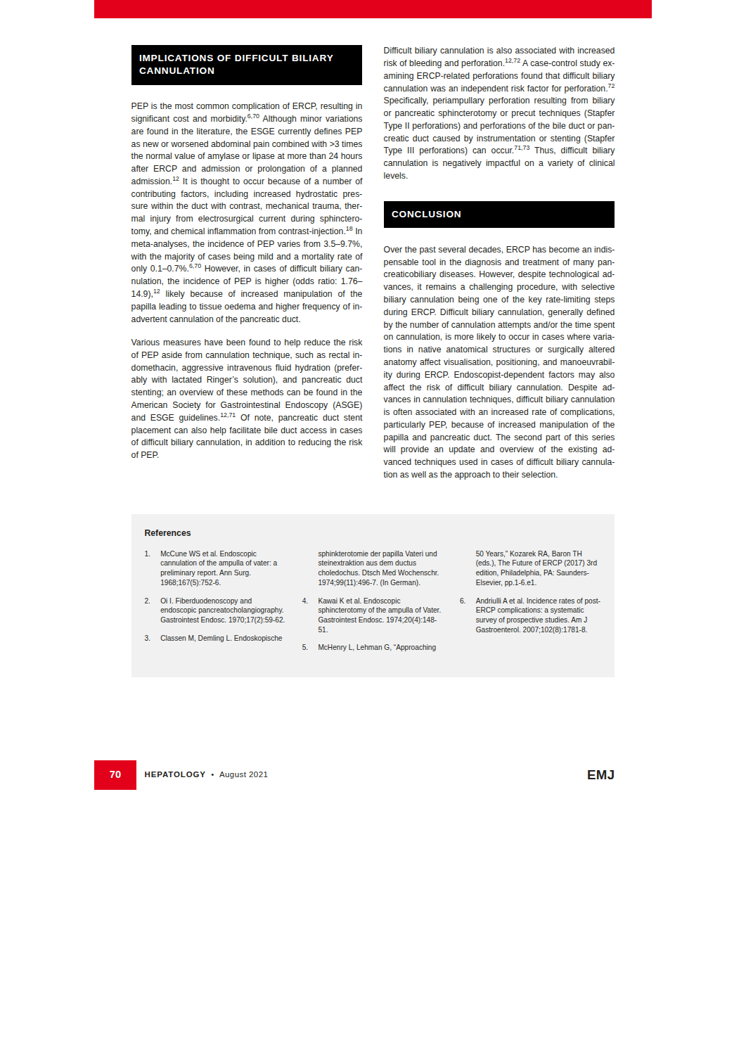Implications of difficult biliary cannulation
PEP is the most common complication of ERCP, resulting in significant cost and morbidity.6,70 Although minor variations are found in the literature, the ESGE currently defines PEP as new or worsened abdominal pain combined with >3 times the normal value of amylase or lipase at more than 24 hours after ERCP and admission or prolongation of a planned admission.12 It is thought to occur because of a number of contributing factors, including increased hydrostatic pressure within the duct with contrast, mechanical trauma, thermal injury from electrosurgical current during sphincterotomy, and chemical inflammation from contrast-injection.18 In meta-analyses, the incidence of PEP varies from 3.5–9.7%, with the majority of cases being mild and a mortality rate of only 0.1–0.7%.6,70 However, in cases of difficult biliary cannulation, the incidence of PEP is higher (odds ratio: 1.76–14.9),12 likely because of increased manipulation of the papilla leading to tissue oedema and higher frequency of inadvertent cannulation of the pancreatic duct.
Various measures have been found to help reduce the risk of PEP aside from cannulation technique, such as rectal indomethacin, aggressive intravenous fluid hydration (preferably with lactated Ringer’s solution), and pancreatic duct stenting; an overview of these methods can be found in the American Society for Gastrointestinal Endoscopy (ASGE) and ESGE guidelines.12,71 Of note, pancreatic duct stent placement can also help facilitate bile duct access in cases of difficult biliary cannulation, in addition to reducing the risk of PEP.
Difficult biliary cannulation is also associated with increased risk of bleeding and perforation.12,72 A case-control study examining ERCP-related perforations found that difficult biliary cannulation was an independent risk factor for perforation.72 Specifically, periampullary perforation resulting from biliary or pancreatic sphincterotomy or precut techniques (Stapfer Type II perforations) and perforations of the bile duct or pancreatic duct caused by instrumentation or stenting (Stapfer Type III perforations) can occur.71,73 Thus, difficult biliary cannulation is negatively impactful on a variety of clinical levels.
Conclusion
Over the past several decades, ERCP has become an indispensable tool in the diagnosis and treatment of many pancreaticobiliary diseases. However, despite technological advances, it remains a challenging procedure, with selective biliary cannulation being one of the key rate-limiting steps during ERCP. Difficult biliary cannulation, generally defined by the number of cannulation attempts and/or the time spent on cannulation, is more likely to occur in cases where variations in native anatomical structures or surgically altered anatomy affect visualisation, positioning, and manoeuvrability during ERCP. Endoscopist-dependent factors may also affect the risk of difficult biliary cannulation. Despite advances in cannulation techniques, difficult biliary cannulation is often associated with an increased rate of complications, particularly PEP, because of increased manipulation of the papilla and pancreatic duct. The second part of this series will provide an update and overview of the existing advanced techniques used in cases of difficult biliary cannulation as well as the approach to their selection.
References
1. McCune WS et al. Endoscopic cannulation of the ampulla of vater: a preliminary report. Ann Surg. 1968;167(5):752-6.
2. Oi I. Fiberduodenoscopy and endoscopic pancreatocholangiography. Gastrointest Endosc. 1970;17(2):59-62.
3. Classen M, Demling L. Endoskopische
sphinkterotomie der papilla Vateri und steinextraktion aus dem ductus choledochus. Dtsch Med Wochenschr. 1974;99(11):496-7. (In German).
4. Kawai K et al. Endoscopic sphincterotomy of the ampulla of Vater. Gastrointest Endosc. 1974;20(4):148-51.
5. McHenry L, Lehman G, “Approaching
50 Years,” Kozarek RA, Baron TH (eds.), The Future of ERCP (2017) 3rd edition, Philadelphia, PA: Saunders-Elsevier, pp.1-6.e1.
6. Andriulli A et al. Incidence rates of post-ERCP complications: a systematic survey of prospective studies. Am J Gastroenterol. 2007;102(8):1781-8.
70
HEPATOLOGY • August 2021
EMJ